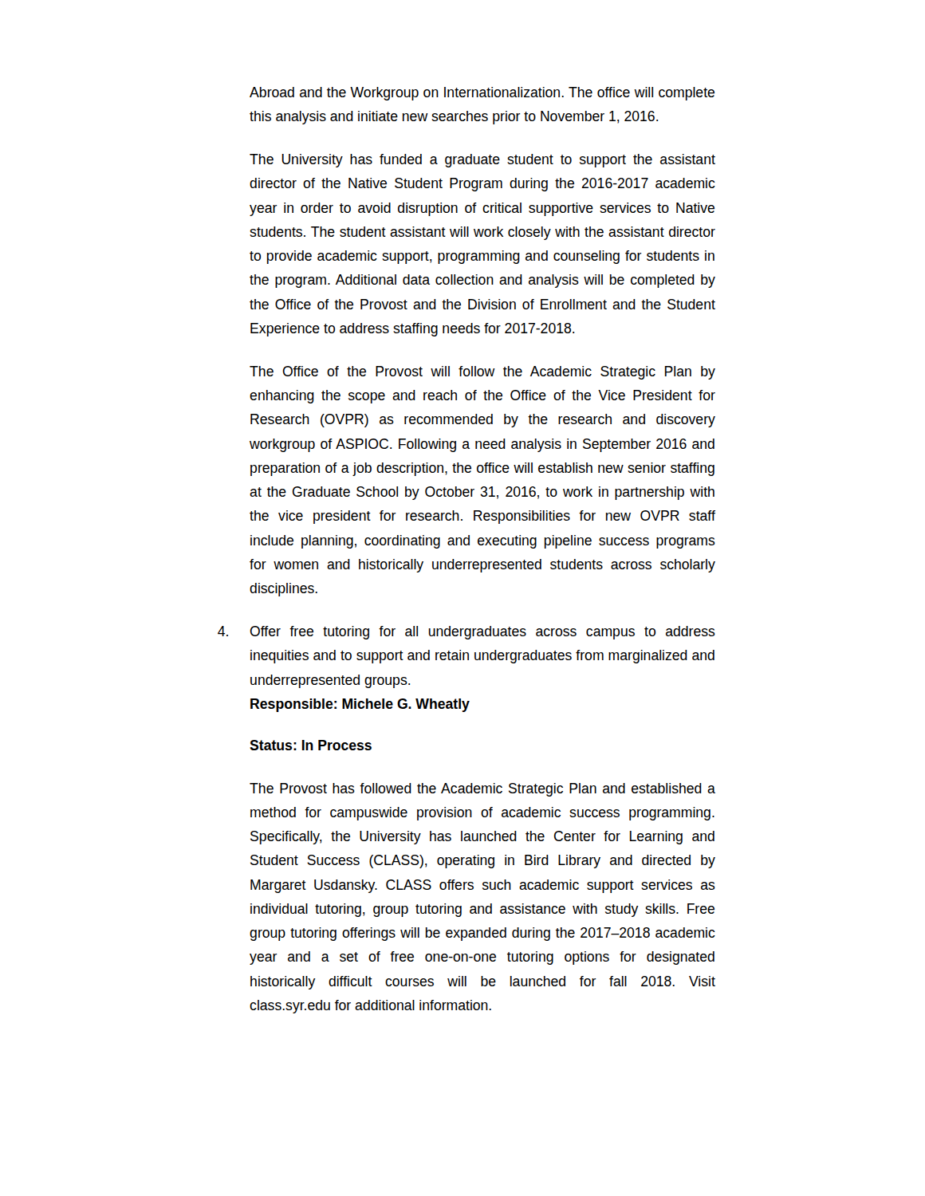Abroad and the Workgroup on Internationalization. The office will complete this analysis and initiate new searches prior to November 1, 2016.
The University has funded a graduate student to support the assistant director of the Native Student Program during the 2016-2017 academic year in order to avoid disruption of critical supportive services to Native students. The student assistant will work closely with the assistant director to provide academic support, programming and counseling for students in the program. Additional data collection and analysis will be completed by the Office of the Provost and the Division of Enrollment and the Student Experience to address staffing needs for 2017-2018.
The Office of the Provost will follow the Academic Strategic Plan by enhancing the scope and reach of the Office of the Vice President for Research (OVPR) as recommended by the research and discovery workgroup of ASPIOC. Following a need analysis in September 2016 and preparation of a job description, the office will establish new senior staffing at the Graduate School by October 31, 2016, to work in partnership with the vice president for research. Responsibilities for new OVPR staff include planning, coordinating and executing pipeline success programs for women and historically underrepresented students across scholarly disciplines.
Offer free tutoring for all undergraduates across campus to address inequities and to support and retain undergraduates from marginalized and underrepresented groups.
Responsible: Michele G. Wheatly
Status: In Process
The Provost has followed the Academic Strategic Plan and established a method for campuswide provision of academic success programming. Specifically, the University has launched the Center for Learning and Student Success (CLASS), operating in Bird Library and directed by Margaret Usdansky. CLASS offers such academic support services as individual tutoring, group tutoring and assistance with study skills. Free group tutoring offerings will be expanded during the 2017–2018 academic year and a set of free one-on-one tutoring options for designated historically difficult courses will be launched for fall 2018. Visit class.syr.edu for additional information.